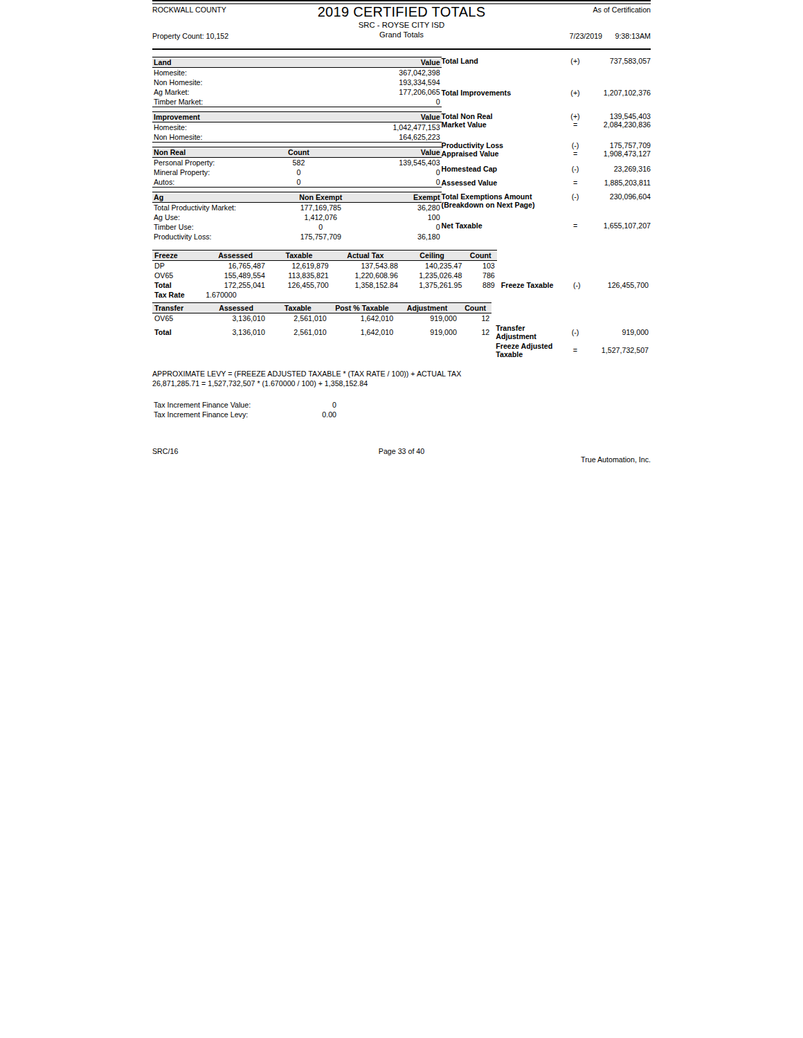ROCKWALL COUNTY
2019 CERTIFIED TOTALS
SRC - ROYSE CITY ISD
Grand Totals
As of Certification
Property Count: 10,152
7/23/20199:38:13AM
| / Land / Value / / --- / --- / / Homesite: / 367,042,398 / / Non Homesite: / 193,334,594 / / Ag Market: / 177,206,065 / / Timber Market: / 0 / / Improvement / Value / / --- / --- / / Homesite: / 1,042,477,153 / / Non Homesite: / 164,625,223 / / Non Real / Count / Value / / --- / --- / --- / / Personal Property: / 582 / 139,545,403 / / Mineral Property: / 0 / 0 / / Autos: / 0 / 0 / / Ag / Non Exempt / Exempt / / --- / --- / --- / / Total Productivity Market: / 177,169,785 / 36,280 / / Ag Use: / 1,412,076 / 100 / / Timber Use: / 0 / 0 / / Productivity Loss: / 175,757,709 / 36,180 / | / Total Land / (+) / 737,583,057 / / Total Improvements / (+) / 1,207,102,376 / / Total Non Real / (+) / 139,545,403 / / Market Value / = / 2,084,230,836 / / Productivity Loss / (-) / 175,757,709 / / Appraised Value / = / 1,908,473,127 / / Homestead Cap / (-) / 23,269,316 / / Assessed Value / = / 1,885,203,811 / / Total Exemptions Amount (Breakdown on Next Page) / (-) / 230,096,604 / / Net Taxable / = / 1,655,107,207 / |
| Freeze | Assessed | Taxable | Actual Tax | Ceiling | Count | | | |
| --- | --- | --- | --- | --- | --- | --- | --- | --- |
| DP | 16,765,487 | 12,619,879 | 137,543.88 | 140,235.47 | 103 | | | |
| OV65 | 155,489,554 | 113,835,821 | 1,220,608.96 | 1,235,026.48 | 786 | | | |
| Total | 172,255,041 | 126,455,700 | 1,358,152.84 | 1,375,261.95 | 889 | Freeze Taxable | (-) | 126,455,700 |
| Tax Rate | 1.670000 | | | |
| Transfer | Assessed | Taxable | Post % Taxable | Adjustment | Count | | | |
| --- | --- | --- | --- | --- | --- | --- | --- | --- |
| OV65 | 3,136,010 | 2,561,010 | 1,642,010 | 919,000 | 12 | | | |
| Total | 3,136,010 | 2,561,010 | 1,642,010 | 919,000 | 12 | Transfer Adjustment | (-) | 919,000 |
| | Freeze Adjusted Taxable | = | 1,527,732,507 |
APPROXIMATE LEVY = (FREEZE ADJUSTED TAXABLE * (TAX RATE / 100)) + ACTUAL TAX
26,871,285.71 = 1,527,732,507 * (1.670000 / 100) + 1,358,152.84
| Tax Increment Finance Value: | 0 |
| Tax Increment Finance Levy: | 0.00 |
SRC/16
Page 33 of 40
True Automation, Inc.